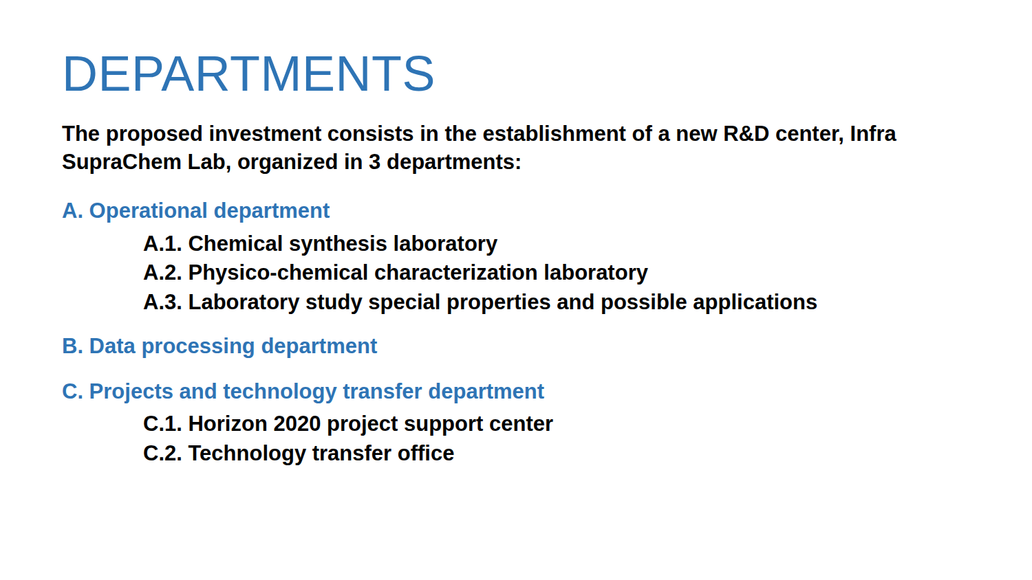DEPARTMENTS
The proposed investment consists in the establishment of a new R&D center, Infra SupraChem Lab, organized in 3 departments:
A. Operational department
A.1. Chemical synthesis laboratory
A.2. Physico-chemical characterization laboratory
A.3. Laboratory study special properties and possible applications
B. Data processing department
C. Projects and technology transfer department
C.1. Horizon 2020 project support center
C.2. Technology transfer office